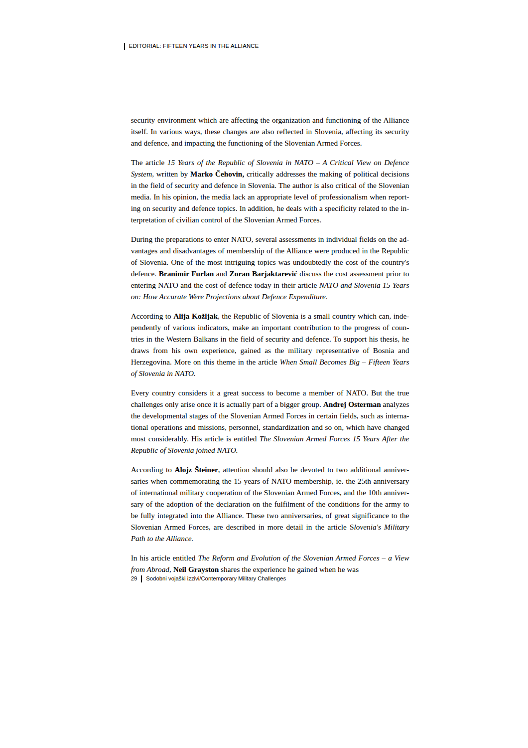EDITORIAL: FIFTEEN YEARS IN THE ALLIANCE
security environment which are affecting the organization and functioning of the Alliance itself. In various ways, these changes are also reflected in Slovenia, affecting its security and defence, and impacting the functioning of the Slovenian Armed Forces.
The article 15 Years of the Republic of Slovenia in NATO – A Critical View on Defence System, written by Marko Čehovin, critically addresses the making of political decisions in the field of security and defence in Slovenia. The author is also critical of the Slovenian media. In his opinion, the media lack an appropriate level of professionalism when reporting on security and defence topics. In addition, he deals with a specificity related to the interpretation of civilian control of the Slovenian Armed Forces.
During the preparations to enter NATO, several assessments in individual fields on the advantages and disadvantages of membership of the Alliance were produced in the Republic of Slovenia. One of the most intriguing topics was undoubtedly the cost of the country's defence. Branimir Furlan and Zoran Barjaktarević discuss the cost assessment prior to entering NATO and the cost of defence today in their article NATO and Slovenia 15 Years on: How Accurate Were Projections about Defence Expenditure.
According to Alija Kožljak, the Republic of Slovenia is a small country which can, independently of various indicators, make an important contribution to the progress of countries in the Western Balkans in the field of security and defence. To support his thesis, he draws from his own experience, gained as the military representative of Bosnia and Herzegovina. More on this theme in the article When Small Becomes Big – Fifteen Years of Slovenia in NATO.
Every country considers it a great success to become a member of NATO. But the true challenges only arise once it is actually part of a bigger group. Andrej Osterman analyzes the developmental stages of the Slovenian Armed Forces in certain fields, such as international operations and missions, personnel, standardization and so on, which have changed most considerably. His article is entitled The Slovenian Armed Forces 15 Years After the Republic of Slovenia joined NATO.
According to Alojz Šteiner, attention should also be devoted to two additional anniversaries when commemorating the 15 years of NATO membership, ie. the 25th anniversary of international military cooperation of the Slovenian Armed Forces, and the 10th anniversary of the adoption of the declaration on the fulfilment of the conditions for the army to be fully integrated into the Alliance. These two anniversaries, of great significance to the Slovenian Armed Forces, are described in more detail in the article Slovenia's Military Path to the Alliance.
In his article entitled The Reform and Evolution of the Slovenian Armed Forces – a View from Abroad, Neil Grayston shares the experience he gained when he was
29
Sodobni vojaški izzivi/Contemporary Military Challenges